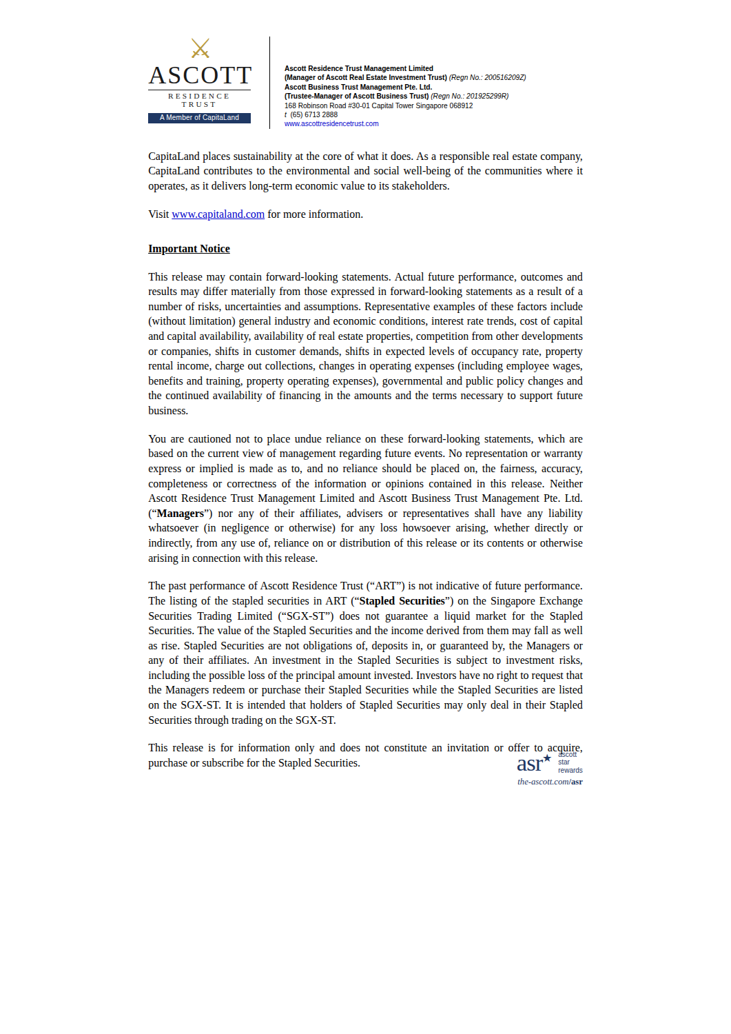⚔
ASCOTT
RESIDENCE
TRUST
A Member of CapitaLand
Ascott Residence Trust Management Limited
(Manager of Ascott Real Estate Investment Trust) (Regn No.: 200516209Z)
Ascott Business Trust Management Pte. Ltd.
(Trustee-Manager of Ascott Business Trust) (Regn No.: 201925299R)
168 Robinson Road #30-01 Capital Tower Singapore 068912
t (65) 6713 2888
www.ascottresidencetrust.com
CapitaLand places sustainability at the core of what it does. As a responsible real estate company, CapitaLand contributes to the environmental and social well-being of the communities where it operates, as it delivers long-term economic value to its stakeholders.
Visit www.capitaland.com for more information.
Important Notice
This release may contain forward-looking statements. Actual future performance, outcomes and results may differ materially from those expressed in forward-looking statements as a result of a number of risks, uncertainties and assumptions. Representative examples of these factors include (without limitation) general industry and economic conditions, interest rate trends, cost of capital and capital availability, availability of real estate properties, competition from other developments or companies, shifts in customer demands, shifts in expected levels of occupancy rate, property rental income, charge out collections, changes in operating expenses (including employee wages, benefits and training, property operating expenses), governmental and public policy changes and the continued availability of financing in the amounts and the terms necessary to support future business.
You are cautioned not to place undue reliance on these forward-looking statements, which are based on the current view of management regarding future events. No representation or warranty express or implied is made as to, and no reliance should be placed on, the fairness, accuracy, completeness or correctness of the information or opinions contained in this release. Neither Ascott Residence Trust Management Limited and Ascott Business Trust Management Pte. Ltd. (“Managers”) nor any of their affiliates, advisers or representatives shall have any liability whatsoever (in negligence or otherwise) for any loss howsoever arising, whether directly or indirectly, from any use of, reliance on or distribution of this release or its contents or otherwise arising in connection with this release.
The past performance of Ascott Residence Trust (“ART”) is not indicative of future performance. The listing of the stapled securities in ART (“Stapled Securities”) on the Singapore Exchange Securities Trading Limited (“SGX-ST”) does not guarantee a liquid market for the Stapled Securities. The value of the Stapled Securities and the income derived from them may fall as well as rise. Stapled Securities are not obligations of, deposits in, or guaranteed by, the Managers or any of their affiliates. An investment in the Stapled Securities is subject to investment risks, including the possible loss of the principal amount invested. Investors have no right to request that the Managers redeem or purchase their Stapled Securities while the Stapled Securities are listed on the SGX-ST. It is intended that holders of Stapled Securities may only deal in their Stapled Securities through trading on the SGX-ST.
This release is for information only and does not constitute an invitation or offer to acquire, purchase or subscribe for the Stapled Securities.
asr★ ascott
star
rewards
the-ascott.com/asr